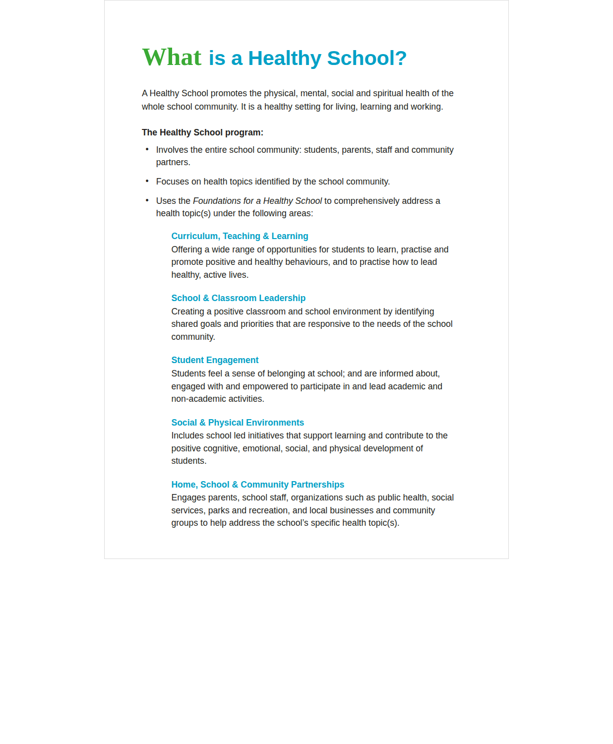What is a Healthy School?
A Healthy School promotes the physical, mental, social and spiritual health of the whole school community. It is a healthy setting for living, learning and working.
The Healthy School program:
Involves the entire school community: students, parents, staff and community partners.
Focuses on health topics identified by the school community.
Uses the Foundations for a Healthy School to comprehensively address a health topic(s) under the following areas:
Curriculum, Teaching & Learning
Offering a wide range of opportunities for students to learn, practise and promote positive and healthy behaviours, and to practise how to lead healthy, active lives.
School & Classroom Leadership
Creating a positive classroom and school environment by identifying shared goals and priorities that are responsive to the needs of the school community.
Student Engagement
Students feel a sense of belonging at school; and are informed about, engaged with and empowered to participate in and lead academic and non-academic activities.
Social & Physical Environments
Includes school led initiatives that support learning and contribute to the positive cognitive, emotional, social, and physical development of students.
Home, School & Community Partnerships
Engages parents, school staff, organizations such as public health, social services, parks and recreation, and local businesses and community groups to help address the school’s specific health topic(s).